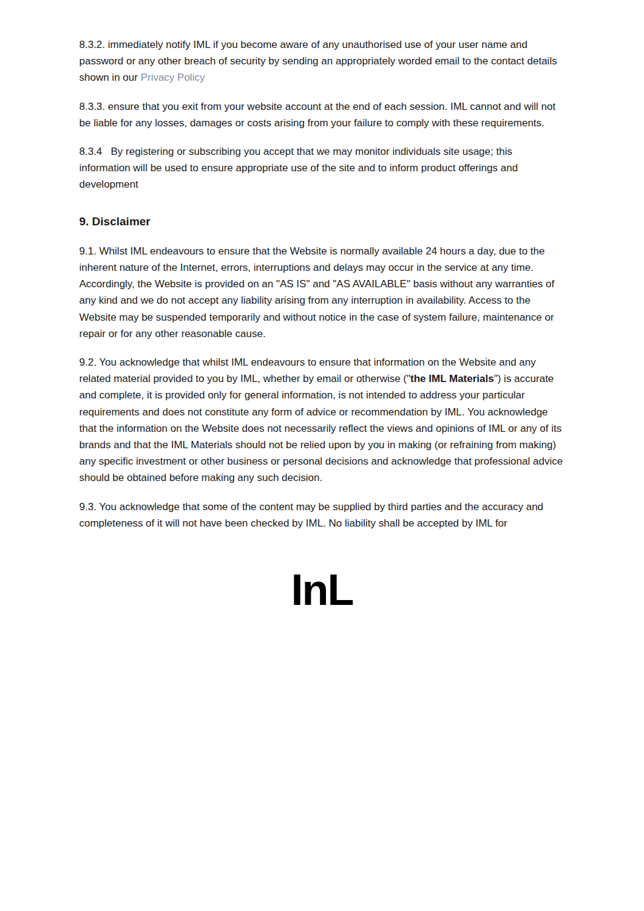8.3.2. immediately notify IML if you become aware of any unauthorised use of your user name and password or any other breach of security by sending an appropriately worded email to the contact details shown in our Privacy Policy
8.3.3. ensure that you exit from your website account at the end of each session. IML cannot and will not be liable for any losses, damages or costs arising from your failure to comply with these requirements.
8.3.4 By registering or subscribing you accept that we may monitor individuals site usage; this information will be used to ensure appropriate use of the site and to inform product offerings and development
9. Disclaimer
9.1. Whilst IML endeavours to ensure that the Website is normally available 24 hours a day, due to the inherent nature of the Internet, errors, interruptions and delays may occur in the service at any time. Accordingly, the Website is provided on an "AS IS" and "AS AVAILABLE" basis without any warranties of any kind and we do not accept any liability arising from any interruption in availability. Access to the Website may be suspended temporarily and without notice in the case of system failure, maintenance or repair or for any other reasonable cause.
9.2. You acknowledge that whilst IML endeavours to ensure that information on the Website and any related material provided to you by IML, whether by email or otherwise ("the IML Materials") is accurate and complete, it is provided only for general information, is not intended to address your particular requirements and does not constitute any form of advice or recommendation by IML. You acknowledge that the information on the Website does not necessarily reflect the views and opinions of IML or any of its brands and that the IML Materials should not be relied upon by you in making (or refraining from making) any specific investment or other business or personal decisions and acknowledge that professional advice should be obtained before making any such decision.
9.3. You acknowledge that some of the content may be supplied by third parties and the accuracy and completeness of it will not have been checked by IML. No liability shall be accepted by IML for
InL